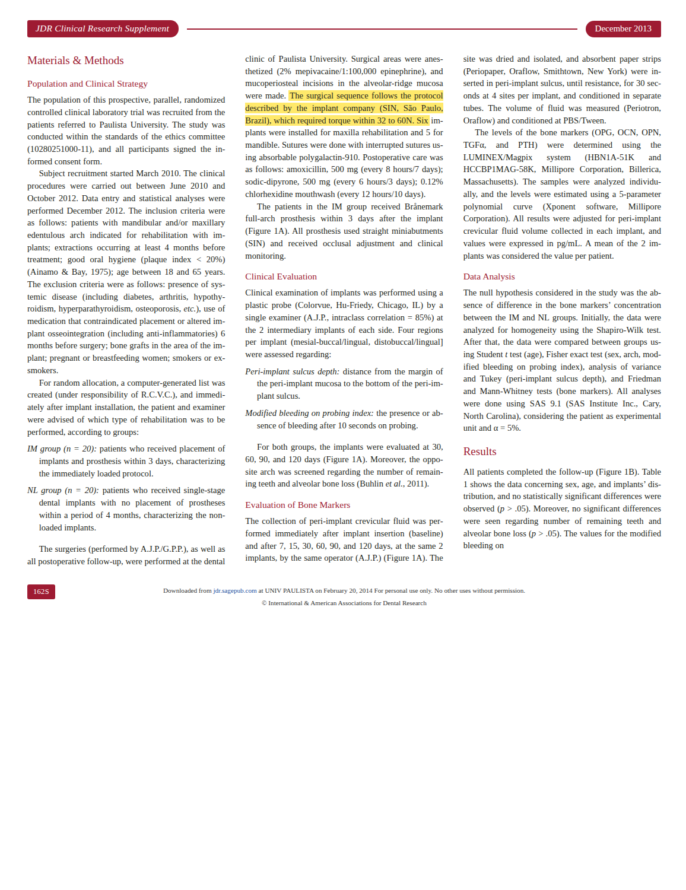JDR Clinical Research Supplement
December 2013
Materials & Methods
Population and Clinical Strategy
The population of this prospective, parallel, randomized controlled clinical laboratory trial was recruited from the patients referred to Paulista University. The study was conducted within the standards of the ethics committee (10280251000-11), and all participants signed the informed consent form.
Subject recruitment started March 2010. The clinical procedures were carried out between June 2010 and October 2012. Data entry and statistical analyses were performed December 2012. The inclusion criteria were as follows: patients with mandibular and/or maxillary edentulous arch indicated for rehabilitation with implants; extractions occurring at least 4 months before treatment; good oral hygiene (plaque index < 20%) (Ainamo & Bay, 1975); age between 18 and 65 years. The exclusion criteria were as follows: presence of systemic disease (including diabetes, arthritis, hypothyroidism, hyperparathyroidism, osteoporosis, etc.), use of medication that contraindicated placement or altered implant osseointegration (including anti-inflammatories) 6 months before surgery; bone grafts in the area of the implant; pregnant or breastfeeding women; smokers or ex-smokers.
For random allocation, a computer-generated list was created (under responsibility of R.C.V.C.), and immediately after implant installation, the patient and examiner were advised of which type of rehabilitation was to be performed, according to groups:
IM group (n = 20): patients who received placement of implants and prosthesis within 3 days, characterizing the immediately loaded protocol.
NL group (n = 20): patients who received single-stage dental implants with no placement of prostheses within a period of 4 months, characterizing the nonloaded implants.
The surgeries (performed by A.J.P./G.P.P.), as well as all postoperative follow-up, were performed at the dental clinic of Paulista University. Surgical areas were anesthetized (2% mepivacaine/1:100,000 epinephrine), and mucoperiosteal incisions in the alveolar-ridge mucosa were made. The surgical sequence follows the protocol described by the implant company (SIN, São Paulo, Brazil), which required torque within 32 to 60N. Six implants were installed for maxilla rehabilitation and 5 for mandible. Sutures were done with interrupted sutures using absorbable polygalactin-910. Postoperative care was as follows: amoxicillin, 500 mg (every 8 hours/7 days); sodic-dipyrone, 500 mg (every 6 hours/3 days); 0.12% chlorhexidine mouthwash (every 12 hours/10 days).
The patients in the IM group received Brånemark full-arch prosthesis within 3 days after the implant (Figure 1A). All prosthesis used straight miniabutments (SIN) and received occlusal adjustment and clinical monitoring.
Clinical Evaluation
Clinical examination of implants was performed using a plastic probe (Colorvue, Hu-Friedy, Chicago, IL) by a single examiner (A.J.P., intraclass correlation = 85%) at the 2 intermediary implants of each side. Four regions per implant (mesial-buccal/lingual, distobuccal/lingual] were assessed regarding:
Peri-implant sulcus depth: distance from the margin of the peri-implant mucosa to the bottom of the peri-implant sulcus.
Modified bleeding on probing index: the presence or absence of bleeding after 10 seconds on probing.
For both groups, the implants were evaluated at 30, 60, 90, and 120 days (Figure 1A). Moreover, the opposite arch was screened regarding the number of remaining teeth and alveolar bone loss (Buhlin et al., 2011).
Evaluation of Bone Markers
The collection of peri-implant crevicular fluid was performed immediately after implant insertion (baseline) and after 7, 15, 30, 60, 90, and 120 days, at the same 2 implants, by the same operator (A.J.P.) (Figure 1A). The site was dried and isolated, and absorbent paper strips (Periopaper, Oraflow, Smithtown, New York) were inserted in peri-implant sulcus, until resistance, for 30 seconds at 4 sites per implant, and conditioned in separate tubes. The volume of fluid was measured (Periotron, Oraflow) and conditioned at PBS/Tween.
The levels of the bone markers (OPG, OCN, OPN, TGFα, and PTH) were determined using the LUMINEX/Magpix system (HBN1A-51K and HCCBP1MAG-58K, Millipore Corporation, Billerica, Massachusetts). The samples were analyzed individually, and the levels were estimated using a 5-parameter polynomial curve (Xponent software, Millipore Corporation). All results were adjusted for peri-implant crevicular fluid volume collected in each implant, and values were expressed in pg/mL. A mean of the 2 implants was considered the value per patient.
Data Analysis
The null hypothesis considered in the study was the absence of difference in the bone markers’ concentration between the IM and NL groups. Initially, the data were analyzed for homogeneity using the Shapiro-Wilk test. After that, the data were compared between groups using Student t test (age), Fisher exact test (sex, arch, modified bleeding on probing index), analysis of variance and Tukey (peri-implant sulcus depth), and Friedman and Mann-Whitney tests (bone markers). All analyses were done using SAS 9.1 (SAS Institute Inc., Cary, North Carolina), considering the patient as experimental unit and α = 5%.
Results
All patients completed the follow-up (Figure 1B). Table 1 shows the data concerning sex, age, and implants’ distribution, and no statistically significant differences were observed (p > .05). Moreover, no significant differences were seen regarding number of remaining teeth and alveolar bone loss (p > .05). The values for the modified bleeding on
162S
Downloaded from jdr.sagepub.com at UNIV PAULISTA on February 20, 2014 For personal use only. No other uses without permission.
© International & American Associations for Dental Research